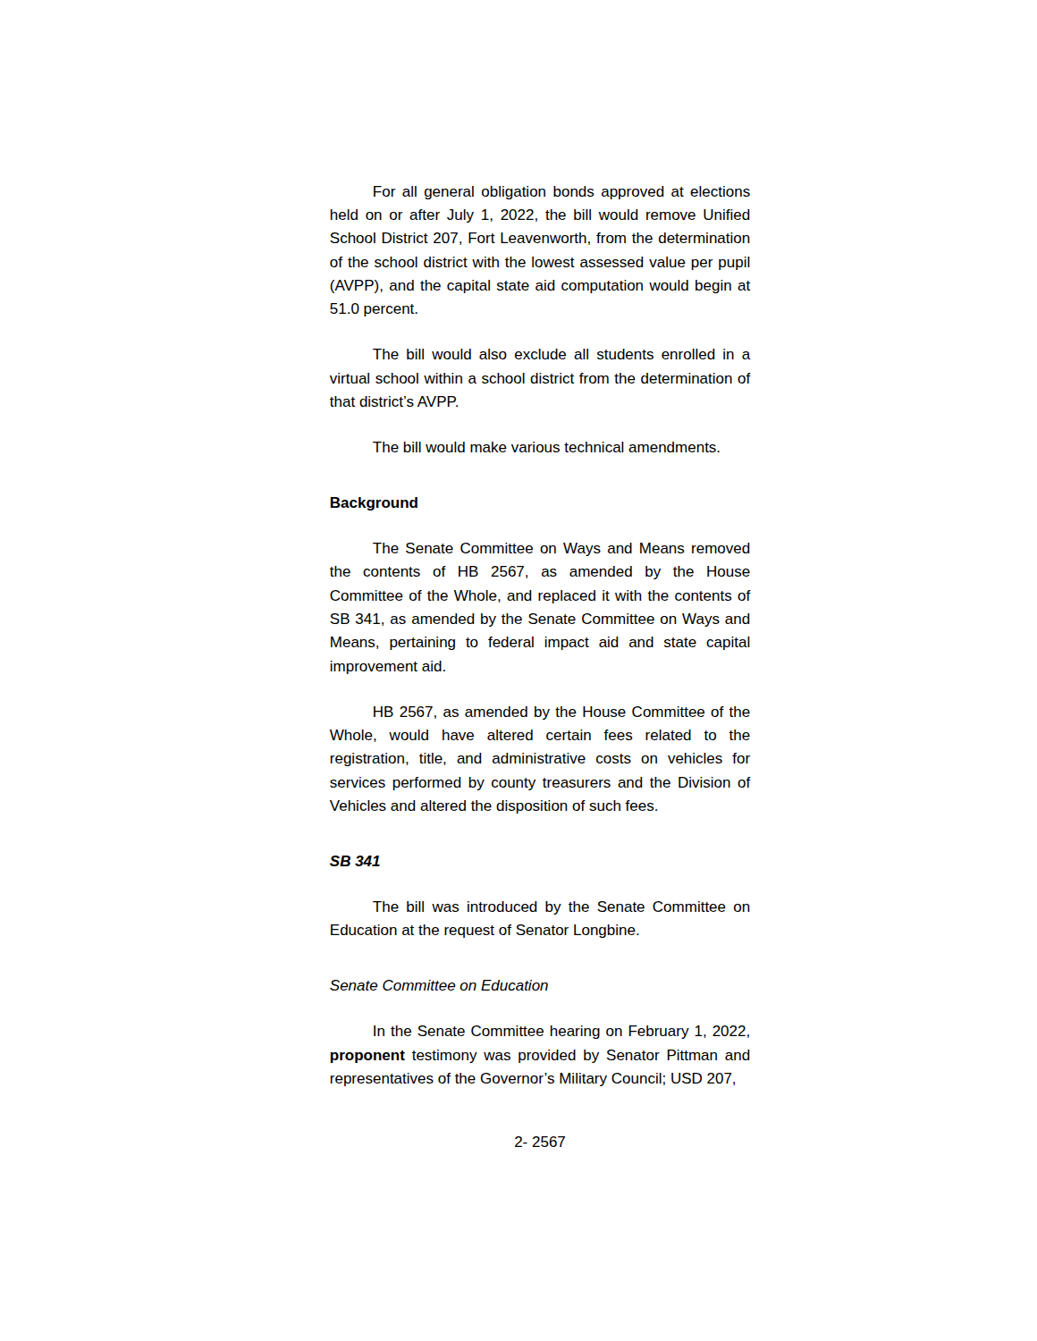For all general obligation bonds approved at elections held on or after July 1, 2022, the bill would remove Unified School District 207, Fort Leavenworth, from the determination of the school district with the lowest assessed value per pupil (AVPP), and the capital state aid computation would begin at 51.0 percent.
The bill would also exclude all students enrolled in a virtual school within a school district from the determination of that district’s AVPP.
The bill would make various technical amendments.
Background
The Senate Committee on Ways and Means removed the contents of HB 2567, as amended by the House Committee of the Whole, and replaced it with the contents of SB 341, as amended by the Senate Committee on Ways and Means, pertaining to federal impact aid and state capital improvement aid.
HB 2567, as amended by the House Committee of the Whole, would have altered certain fees related to the registration, title, and administrative costs on vehicles for services performed by county treasurers and the Division of Vehicles and altered the disposition of such fees.
SB 341
The bill was introduced by the Senate Committee on Education at the request of Senator Longbine.
Senate Committee on Education
In the Senate Committee hearing on February 1, 2022, proponent testimony was provided by Senator Pittman and representatives of the Governor’s Military Council; USD 207,
2- 2567